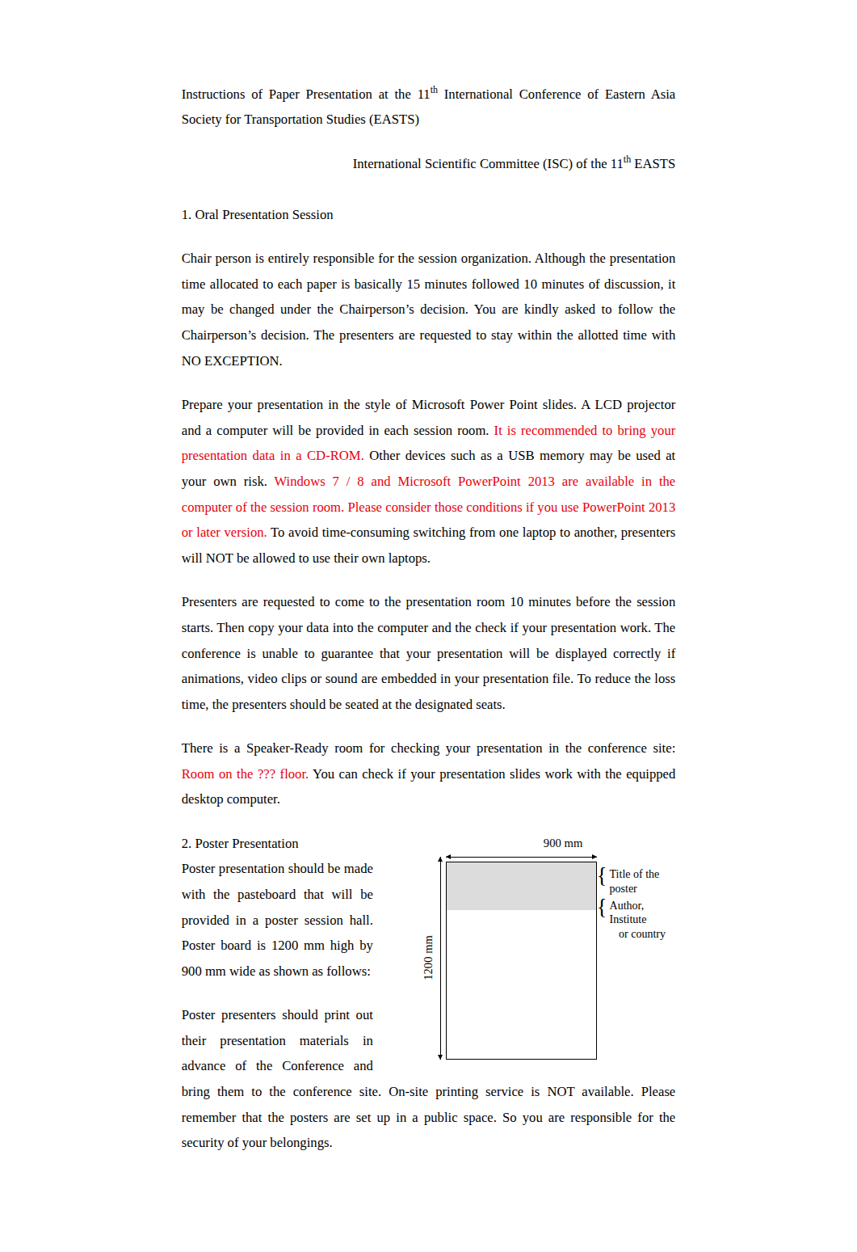Instructions of Paper Presentation at the 11th International Conference of Eastern Asia Society for Transportation Studies (EASTS)
International Scientific Committee (ISC) of the 11th EASTS
1. Oral Presentation Session
Chair person is entirely responsible for the session organization. Although the presentation time allocated to each paper is basically 15 minutes followed 10 minutes of discussion, it may be changed under the Chairperson’s decision. You are kindly asked to follow the Chairperson’s decision. The presenters are requested to stay within the allotted time with NO EXCEPTION.
Prepare your presentation in the style of Microsoft Power Point slides. A LCD projector and a computer will be provided in each session room. It is recommended to bring your presentation data in a CD-ROM. Other devices such as a USB memory may be used at your own risk. Windows 7 / 8 and Microsoft PowerPoint 2013 are available in the computer of the session room. Please consider those conditions if you use PowerPoint 2013 or later version. To avoid time-consuming switching from one laptop to another, presenters will NOT be allowed to use their own laptops.
Presenters are requested to come to the presentation room 10 minutes before the session starts. Then copy your data into the computer and the check if your presentation work. The conference is unable to guarantee that your presentation will be displayed correctly if animations, video clips or sound are embedded in your presentation file. To reduce the loss time, the presenters should be seated at the designated seats.
There is a Speaker-Ready room for checking your presentation in the conference site: Room on the ??? floor. You can check if your presentation slides work with the equipped desktop computer.
900 mm
1200 mm
{ Title of the poster
{ Author, Institute
or country
2. Poster Presentation
Poster presentation should be made with the pasteboard that will be provided in a poster session hall. Poster board is 1200 mm high by 900 mm wide as shown as follows:
Poster presenters should print out their presentation materials in advance of the Conference and bring them to the conference site. On-site printing service is NOT available. Please remember that the posters are set up in a public space. So you are responsible for the security of your belongings.